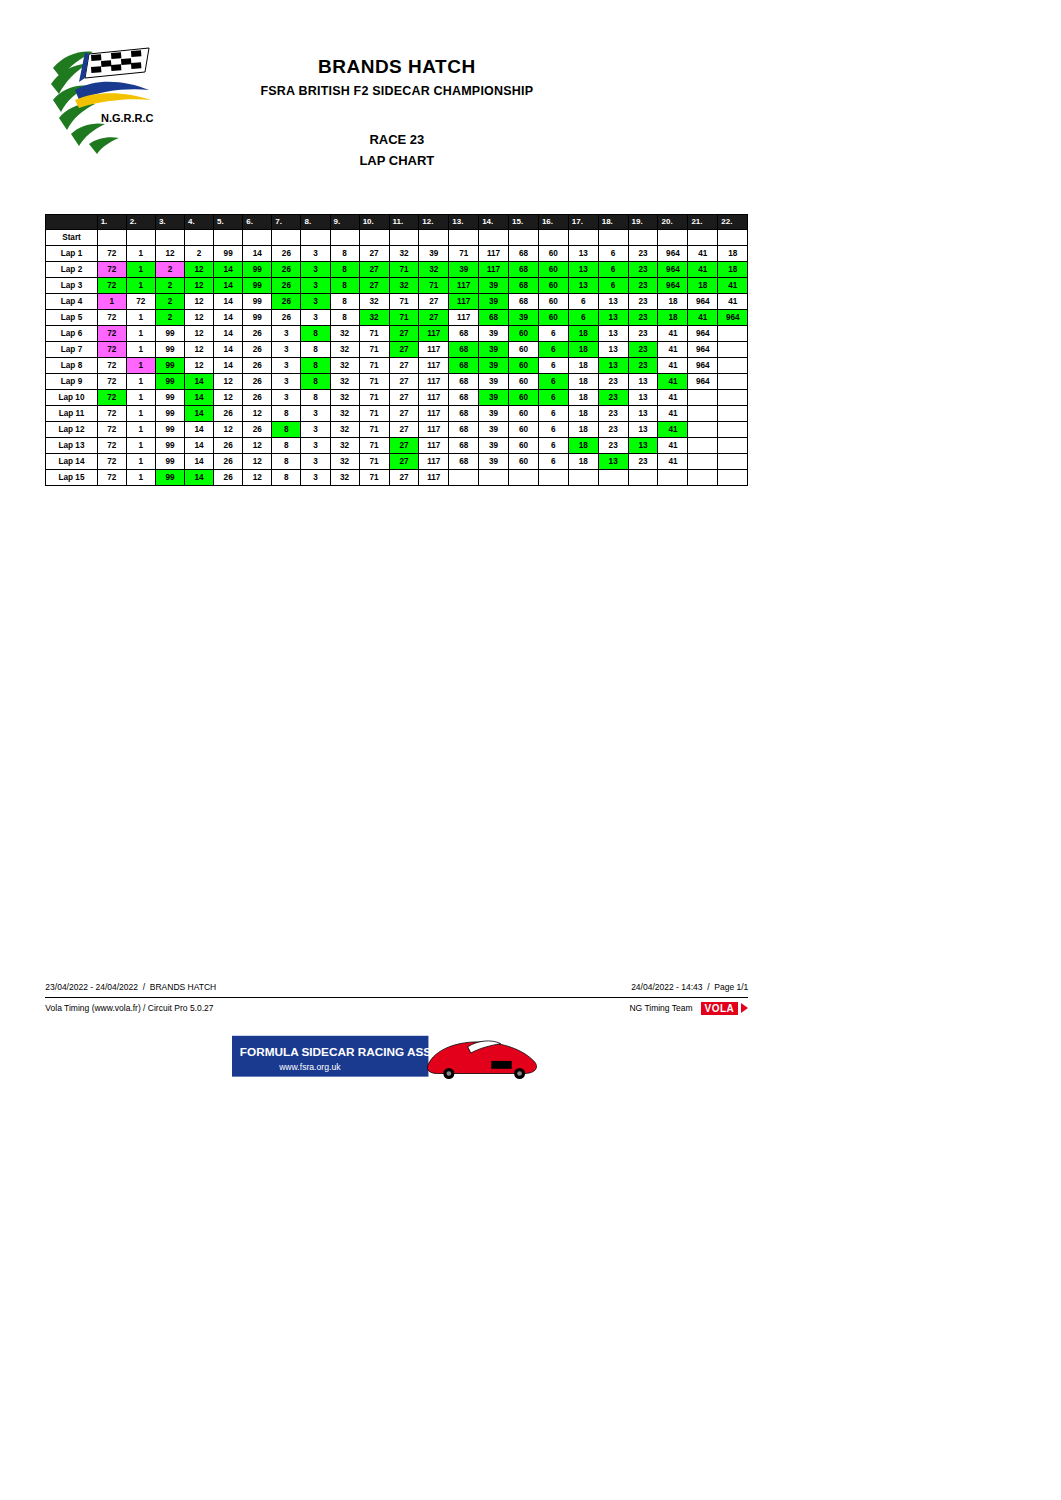N.G.R.R.C
BRANDS HATCH
FSRA BRITISH F2 SIDECAR CHAMPIONSHIP
RACE 23
LAP CHART
| | 1. | 2. | 3. | 4. | 5. | 6. | 7. | 8. | 9. | 10. | 11. | 12. | 13. | 14. | 15. | 16. | 17. | 18. | 19. | 20. | 21. | 22. |
| --- | --- | --- | --- | --- | --- | --- | --- | --- | --- | --- | --- | --- | --- | --- | --- | --- | --- | --- | --- | --- | --- | --- |
| Start | | | | | | | | | | | | | | | | | | | | | | |
| Lap 1 | 72 | 1 | 12 | 2 | 99 | 14 | 26 | 3 | 8 | 27 | 32 | 39 | 71 | 117 | 68 | 60 | 13 | 6 | 23 | 964 | 41 | 18 |
| Lap 2 | 72 | 1 | 2 | 12 | 14 | 99 | 26 | 3 | 8 | 27 | 71 | 32 | 39 | 117 | 68 | 60 | 13 | 6 | 23 | 964 | 41 | 18 |
| Lap 3 | 72 | 1 | 2 | 12 | 14 | 99 | 26 | 3 | 8 | 27 | 32 | 71 | 117 | 39 | 68 | 60 | 13 | 6 | 23 | 964 | 18 | 41 |
| Lap 4 | 1 | 72 | 2 | 12 | 14 | 99 | 26 | 3 | 8 | 32 | 71 | 27 | 117 | 39 | 68 | 60 | 6 | 13 | 23 | 18 | 964 | 41 |
| Lap 5 | 72 | 1 | 2 | 12 | 14 | 99 | 26 | 3 | 8 | 32 | 71 | 27 | 117 | 68 | 39 | 60 | 6 | 13 | 23 | 18 | 41 | 964 |
| Lap 6 | 72 | 1 | 99 | 12 | 14 | 26 | 3 | 8 | 32 | 71 | 27 | 117 | 68 | 39 | 60 | 6 | 18 | 13 | 23 | 41 | 964 | |
| Lap 7 | 72 | 1 | 99 | 12 | 14 | 26 | 3 | 8 | 32 | 71 | 27 | 117 | 68 | 39 | 60 | 6 | 18 | 13 | 23 | 41 | 964 | |
| Lap 8 | 72 | 1 | 99 | 12 | 14 | 26 | 3 | 8 | 32 | 71 | 27 | 117 | 68 | 39 | 60 | 6 | 18 | 13 | 23 | 41 | 964 | |
| Lap 9 | 72 | 1 | 99 | 14 | 12 | 26 | 3 | 8 | 32 | 71 | 27 | 117 | 68 | 39 | 60 | 6 | 18 | 23 | 13 | 41 | 964 | |
| Lap 10 | 72 | 1 | 99 | 14 | 12 | 26 | 3 | 8 | 32 | 71 | 27 | 117 | 68 | 39 | 60 | 6 | 18 | 23 | 13 | 41 | | |
| Lap 11 | 72 | 1 | 99 | 14 | 26 | 12 | 8 | 3 | 32 | 71 | 27 | 117 | 68 | 39 | 60 | 6 | 18 | 23 | 13 | 41 | | |
| Lap 12 | 72 | 1 | 99 | 14 | 12 | 26 | 8 | 3 | 32 | 71 | 27 | 117 | 68 | 39 | 60 | 6 | 18 | 23 | 13 | 41 | | |
| Lap 13 | 72 | 1 | 99 | 14 | 26 | 12 | 8 | 3 | 32 | 71 | 27 | 117 | 68 | 39 | 60 | 6 | 18 | 23 | 13 | 41 | | |
| Lap 14 | 72 | 1 | 99 | 14 | 26 | 12 | 8 | 3 | 32 | 71 | 27 | 117 | 68 | 39 | 60 | 6 | 18 | 13 | 23 | 41 | | |
| Lap 15 | 72 | 1 | 99 | 14 | 26 | 12 | 8 | 3 | 32 | 71 | 27 | 117 | | | | | | | | | | |
23/04/2022 - 24/04/2022 / BRANDS HATCH
24/04/2022 - 14:43 / Page 1/1
Vola Timing (www.vola.fr) / Circuit Pro 5.0.27
NG Timing Team VOLA
FORMULA SIDECAR RACING ASSOCIATION www.fsra.org.uk